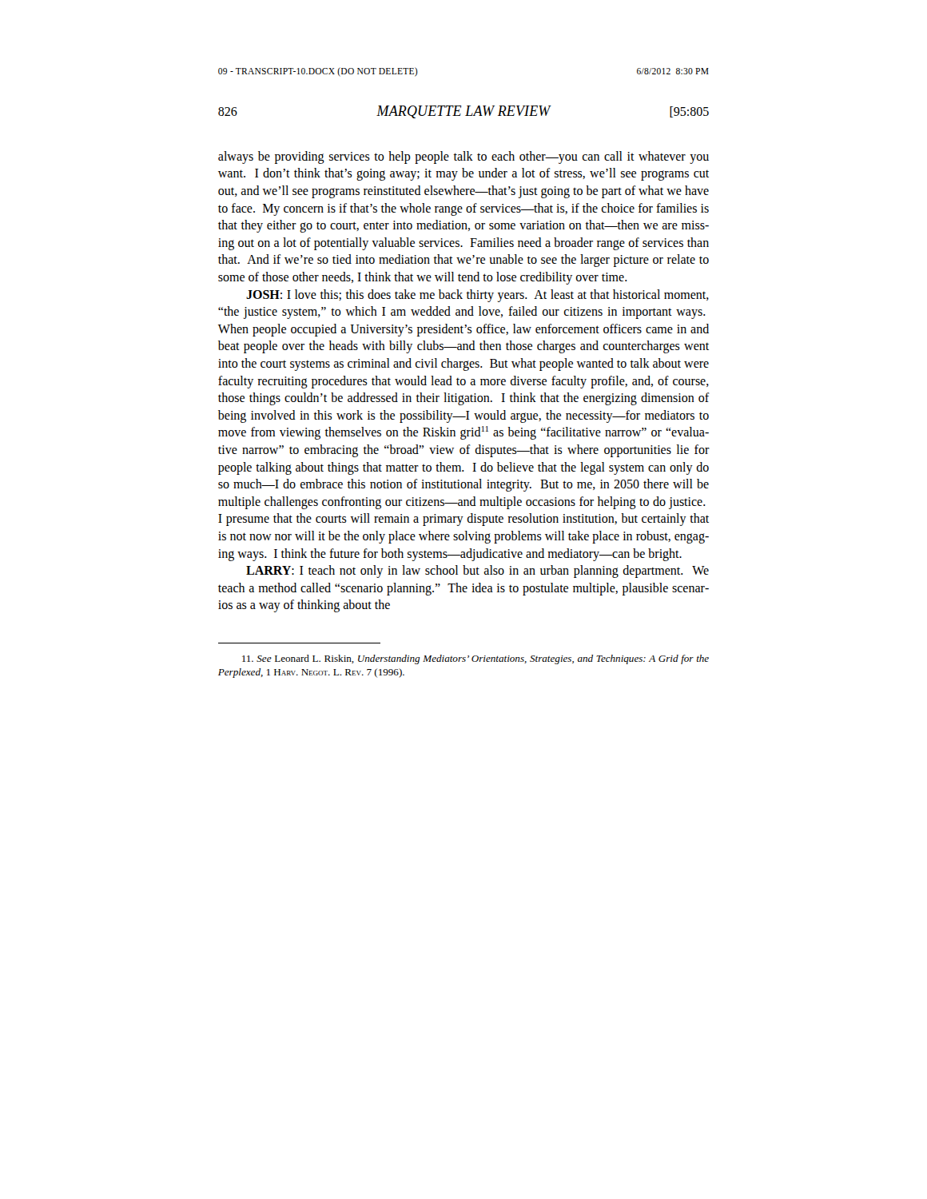09 - Transcript-10.docx (Do Not Delete) 6/8/2012 8:30 PM
826 MARQUETTE LAW REVIEW [95:805
always be providing services to help people talk to each other—you can call it whatever you want. I don’t think that’s going away; it may be under a lot of stress, we’ll see programs cut out, and we’ll see programs reinstituted elsewhere—that’s just going to be part of what we have to face. My concern is if that’s the whole range of services—that is, if the choice for families is that they either go to court, enter into mediation, or some variation on that—then we are missing out on a lot of potentially valuable services. Families need a broader range of services than that. And if we’re so tied into mediation that we’re unable to see the larger picture or relate to some of those other needs, I think that we will tend to lose credibility over time.
JOSH: I love this; this does take me back thirty years. At least at that historical moment, “the justice system,” to which I am wedded and love, failed our citizens in important ways. When people occupied a University’s president’s office, law enforcement officers came in and beat people over the heads with billy clubs—and then those charges and countercharges went into the court systems as criminal and civil charges. But what people wanted to talk about were faculty recruiting procedures that would lead to a more diverse faculty profile, and, of course, those things couldn’t be addressed in their litigation. I think that the energizing dimension of being involved in this work is the possibility—I would argue, the necessity—for mediators to move from viewing themselves on the Riskin grid11 as being “facilitative narrow” or “evaluative narrow” to embracing the “broad” view of disputes—that is where opportunities lie for people talking about things that matter to them. I do believe that the legal system can only do so much—I do embrace this notion of institutional integrity. But to me, in 2050 there will be multiple challenges confronting our citizens—and multiple occasions for helping to do justice. I presume that the courts will remain a primary dispute resolution institution, but certainly that is not now nor will it be the only place where solving problems will take place in robust, engaging ways. I think the future for both systems—adjudicative and mediatory—can be bright.
LARRY: I teach not only in law school but also in an urban planning department. We teach a method called “scenario planning.” The idea is to postulate multiple, plausible scenarios as a way of thinking about the
11. See Leonard L. Riskin, Understanding Mediators’ Orientations, Strategies, and Techniques: A Grid for the Perplexed, 1 Harv. Negot. L. Rev. 7 (1996).